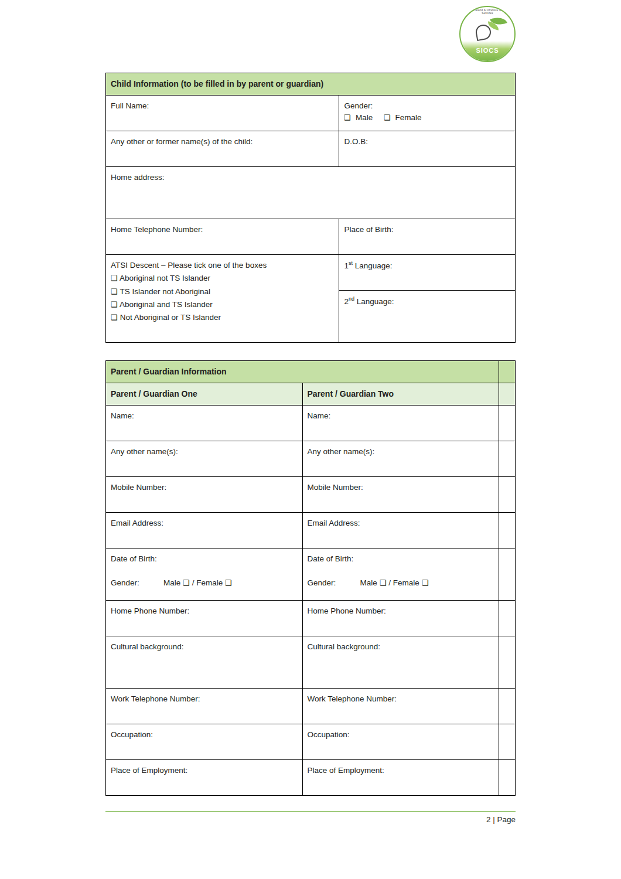Scotland Island & Offshore Children's Services
SIOCS
| Child Information (to be filled in by parent or guardian) |
| Full Name: | Gender: ❑ Male ❑ Female |
| Any other or former name(s) of the child: | D.O.B: |
| Home address: |
| Home Telephone Number: | Place of Birth: |
| ATSI Descent – Please tick one of the boxes ❑ Aboriginal not TS Islander ❑ TS Islander not Aboriginal ❑ Aboriginal and TS Islander ❑ Not Aboriginal or TS Islander | 1 st Language: |
| 2 nd Language: |
| Parent / Guardian Information | |
| Parent / Guardian One | Parent / Guardian Two | |
| Name: | Name: | |
| Any other name(s): | Any other name(s): | |
| Mobile Number: | Mobile Number: | |
| Email Address: | Email Address: | |
| Date of Birth: Gender: Male ❑ / Female ❑ | Date of Birth: Gender: Male ❑ / Female ❑ | |
| Home Phone Number: | Home Phone Number: | |
| Cultural background: | Cultural background: | |
| Work Telephone Number: | Work Telephone Number: | |
| Occupation: | Occupation: | |
| Place of Employment: | Place of Employment: | |
2 | Page